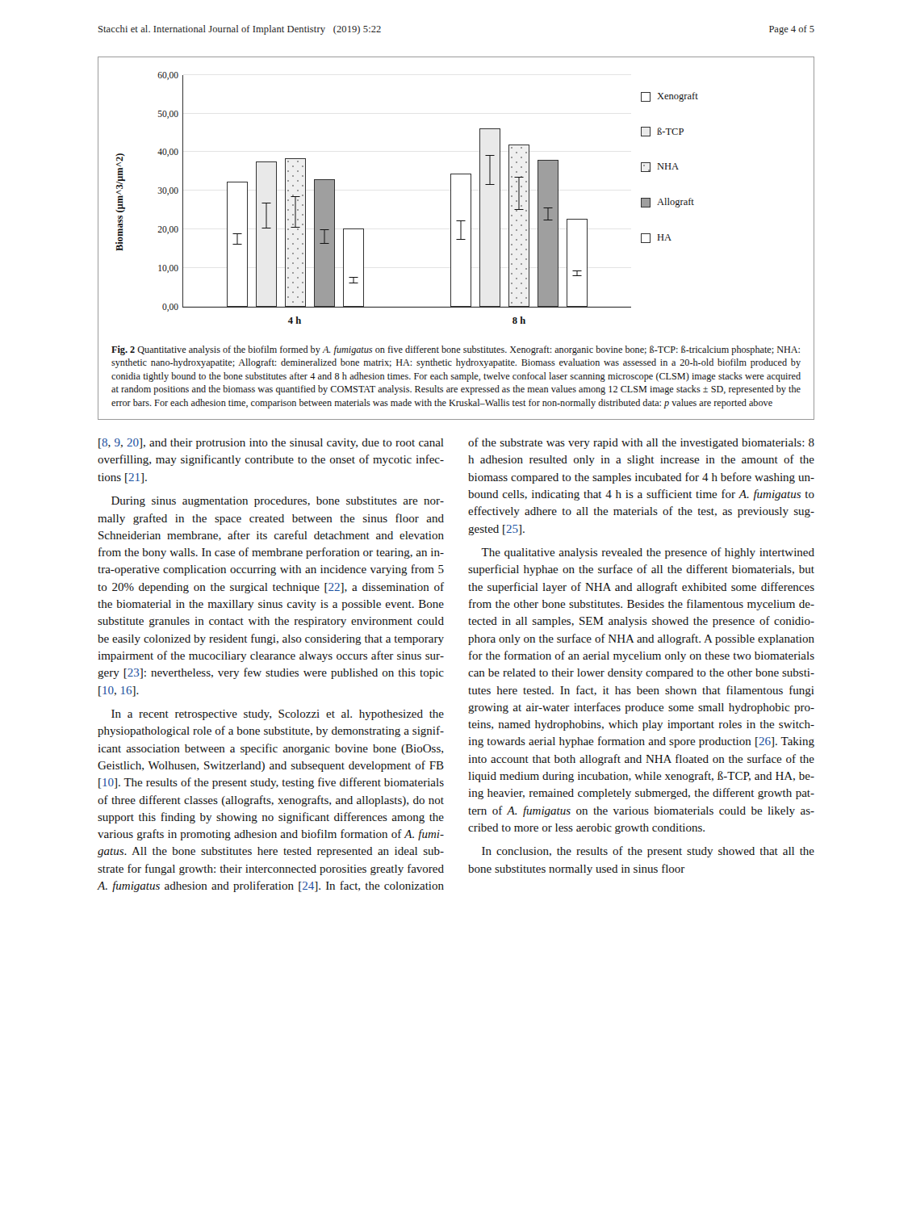Stacchi et al. International Journal of Implant Dentistry (2019) 5:22
Page 4 of 5
Biomass (μm^3/μm^2)
0,00
10,00
20,00
30,00
40,00
50,00
60,00
4 h
8 h
Xenograft
ß-TCP
NHA
Allograft
HA
Fig. 2 Quantitative analysis of the biofilm formed by A. fumigatus on five different bone substitutes. Xenograft: anorganic bovine bone; ß-TCP: ß-tricalcium phosphate; NHA: synthetic nano-hydroxyapatite; Allograft: demineralized bone matrix; HA: synthetic hydroxyapatite. Biomass evaluation was assessed in a 20-h-old biofilm produced by conidia tightly bound to the bone substitutes after 4 and 8 h adhesion times. For each sample, twelve confocal laser scanning microscope (CLSM) image stacks were acquired at random positions and the biomass was quantified by COMSTAT analysis. Results are expressed as the mean values among 12 CLSM image stacks ± SD, represented by the error bars. For each adhesion time, comparison between materials was made with the Kruskal–Wallis test for non-normally distributed data: p values are reported above
[8, 9, 20], and their protrusion into the sinusal cavity, due to root canal overfilling, may significantly contribute to the onset of mycotic infections [21].
During sinus augmentation procedures, bone substitutes are normally grafted in the space created between the sinus floor and Schneiderian membrane, after its careful detachment and elevation from the bony walls. In case of membrane perforation or tearing, an intra-operative complication occurring with an incidence varying from 5 to 20% depending on the surgical technique [22], a dissemination of the biomaterial in the maxillary sinus cavity is a possible event. Bone substitute granules in contact with the respiratory environment could be easily colonized by resident fungi, also considering that a temporary impairment of the mucociliary clearance always occurs after sinus surgery [23]: nevertheless, very few studies were published on this topic [10, 16].
In a recent retrospective study, Scolozzi et al. hypothesized the physiopathological role of a bone substitute, by demonstrating a significant association between a specific anorganic bovine bone (BioOss, Geistlich, Wolhusen, Switzerland) and subsequent development of FB [10]. The results of the present study, testing five different biomaterials of three different classes (allografts, xenografts, and alloplasts), do not support this finding by showing no significant differences among the various grafts in promoting adhesion and biofilm formation of A. fumigatus. All the bone substitutes here tested represented an ideal substrate for fungal growth: their interconnected porosities greatly favored A. fumigatus adhesion and proliferation [24]. In fact, the colonization of the substrate was very rapid with all the investigated biomaterials: 8 h adhesion resulted only in a slight increase in the amount of the biomass compared to the samples incubated for 4 h before washing unbound cells, indicating that 4 h is a sufficient time for A. fumigatus to effectively adhere to all the materials of the test, as previously suggested [25].
The qualitative analysis revealed the presence of highly intertwined superficial hyphae on the surface of all the different biomaterials, but the superficial layer of NHA and allograft exhibited some differences from the other bone substitutes. Besides the filamentous mycelium detected in all samples, SEM analysis showed the presence of conidiophora only on the surface of NHA and allograft. A possible explanation for the formation of an aerial mycelium only on these two biomaterials can be related to their lower density compared to the other bone substitutes here tested. In fact, it has been shown that filamentous fungi growing at air-water interfaces produce some small hydrophobic proteins, named hydrophobins, which play important roles in the switching towards aerial hyphae formation and spore production [26]. Taking into account that both allograft and NHA floated on the surface of the liquid medium during incubation, while xenograft, ß-TCP, and HA, being heavier, remained completely submerged, the different growth pattern of A. fumigatus on the various biomaterials could be likely ascribed to more or less aerobic growth conditions.
In conclusion, the results of the present study showed that all the bone substitutes normally used in sinus floor